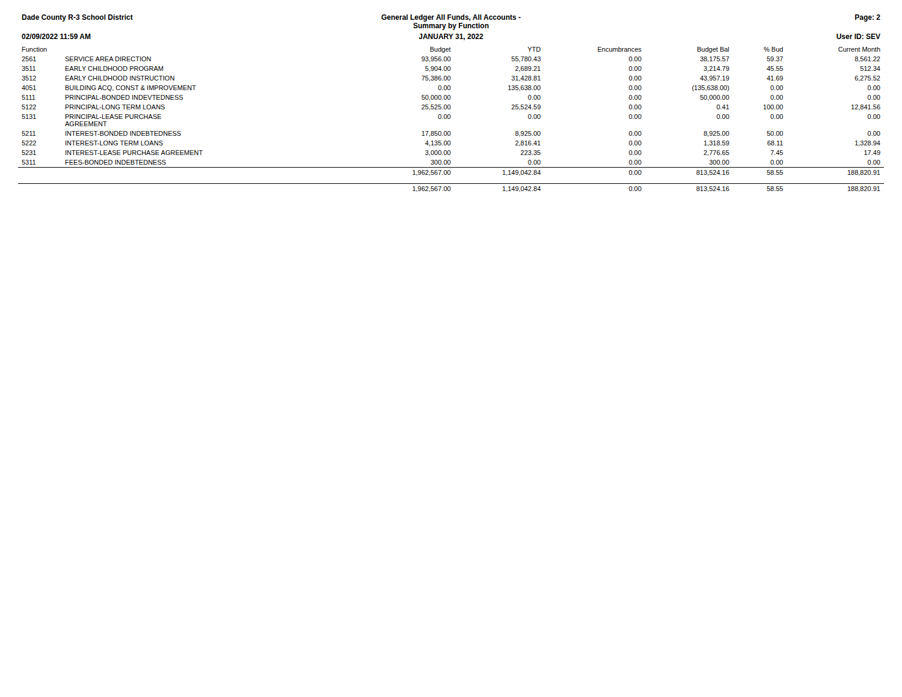| Dade County R-3 School District | General Ledger All Funds, All Accounts - Summary by Function | Page: 2 |
| 02/09/2022 11:59 AM | JANUARY 31, 2022 | User ID: SEV |
| Function | | Budget | YTD | Encumbrances | Budget Bal | % Bud | Current Month |
| 2561 | SERVICE AREA DIRECTION | 93,956.00 | 55,780.43 | 0.00 | 38,175.57 | 59.37 | 8,561.22 |
| 3511 | EARLY CHILDHOOD PROGRAM | 5,904.00 | 2,689.21 | 0.00 | 3,214.79 | 45.55 | 512.34 |
| 3512 | EARLY CHILDHOOD INSTRUCTION | 75,386.00 | 31,428.81 | 0.00 | 43,957.19 | 41.69 | 6,275.52 |
| 4051 | BUILDING ACQ, CONST & IMPROVEMENT | 0.00 | 135,638.00 | 0.00 | (135,638.00) | 0.00 | 0.00 |
| 5111 | PRINCIPAL-BONDED INDEVTEDNESS | 50,000.00 | 0.00 | 0.00 | 50,000.00 | 0.00 | 0.00 |
| 5122 | PRINCIPAL-LONG TERM LOANS | 25,525.00 | 25,524.59 | 0.00 | 0.41 | 100.00 | 12,841.56 |
| 5131 | PRINCIPAL-LEASE PURCHASE AGREEMENT | 0.00 | 0.00 | 0.00 | 0.00 | 0.00 | 0.00 |
| 5211 | INTEREST-BONDED INDEBTEDNESS | 17,850.00 | 8,925.00 | 0.00 | 8,925.00 | 50.00 | 0.00 |
| 5222 | INTEREST-LONG TERM LOANS | 4,135.00 | 2,816.41 | 0.00 | 1,318.59 | 68.11 | 1,328.94 |
| 5231 | INTEREST-LEASE PURCHASE AGREEMENT | 3,000.00 | 223.35 | 0.00 | 2,776.65 | 7.45 | 17.49 |
| 5311 | FEES-BONDED INDEBTEDNESS | 300.00 | 0.00 | 0.00 | 300.00 | 0.00 | 0.00 |
| | | 1,962,567.00 | 1,149,042.84 | 0.00 | 813,524.16 | 58.55 | 188,820.91 |
| | | 1,962,567.00 | 1,149,042.84 | 0.00 | 813,524.16 | 58.55 | 188,820.91 |